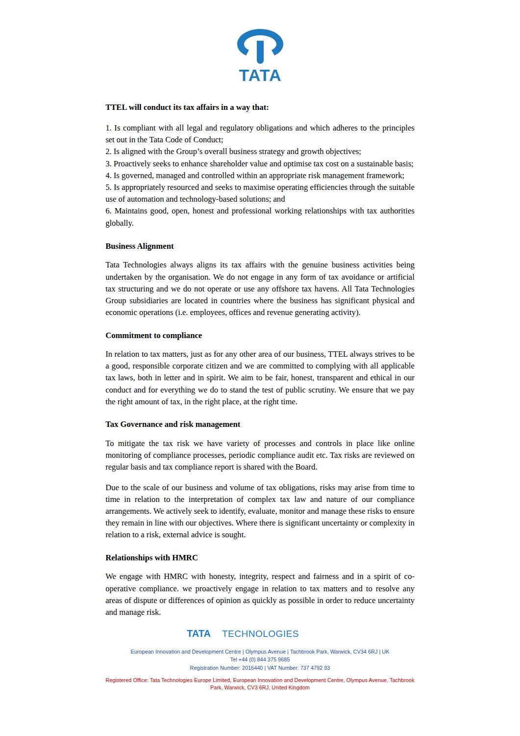TATA
TTEL will conduct its tax affairs in a way that:
1. Is compliant with all legal and regulatory obligations and which adheres to the principles set out in the Tata Code of Conduct;
2. Is aligned with the Group’s overall business strategy and growth objectives;
3. Proactively seeks to enhance shareholder value and optimise tax cost on a sustainable basis;
4. Is governed, managed and controlled within an appropriate risk management framework;
5. Is appropriately resourced and seeks to maximise operating efficiencies through the suitable use of automation and technology-based solutions; and
6. Maintains good, open, honest and professional working relationships with tax authorities globally.
Business Alignment
Tata Technologies always aligns its tax affairs with the genuine business activities being undertaken by the organisation. We do not engage in any form of tax avoidance or artificial tax structuring and we do not operate or use any offshore tax havens. All Tata Technologies Group subsidiaries are located in countries where the business has significant physical and economic operations (i.e. employees, offices and revenue generating activity).
Commitment to compliance
In relation to tax matters, just as for any other area of our business, TTEL always strives to be a good, responsible corporate citizen and we are committed to complying with all applicable tax laws, both in letter and in spirit. We aim to be fair, honest, transparent and ethical in our conduct and for everything we do to stand the test of public scrutiny. We ensure that we pay the right amount of tax, in the right place, at the right time.
Tax Governance and risk management
To mitigate the tax risk we have variety of processes and controls in place like online monitoring of compliance processes, periodic compliance audit etc. Tax risks are reviewed on regular basis and tax compliance report is shared with the Board.
Due to the scale of our business and volume of tax obligations, risks may arise from time to time in relation to the interpretation of complex tax law and nature of our compliance arrangements. We actively seek to identify, evaluate, monitor and manage these risks to ensure they remain in line with our objectives. Where there is significant uncertainty or complexity in relation to a risk, external advice is sought.
Relationships with HMRC
We engage with HMRC with honesty, integrity, respect and fairness and in a spirit of co-operative compliance. we proactively engage in relation to tax matters and to resolve any areas of dispute or differences of opinion as quickly as possible in order to reduce uncertainty and manage risk.
TATA TECHNOLOGIES
European Innovation and Development Centre | Olympus Avenue | Tachbrook Park, Warwick, CV34 6RJ | UK
Tel +44 (0) 844 375 9685
Registration Number: 2016440 | VAT Number: 737 4792 93
Registered Office: Tata Technologies Europe Limited, European Innovation and Development Centre, Olympus Avenue, Tachbrook Park, Warwick, CV3 6RJ, United Kingdom